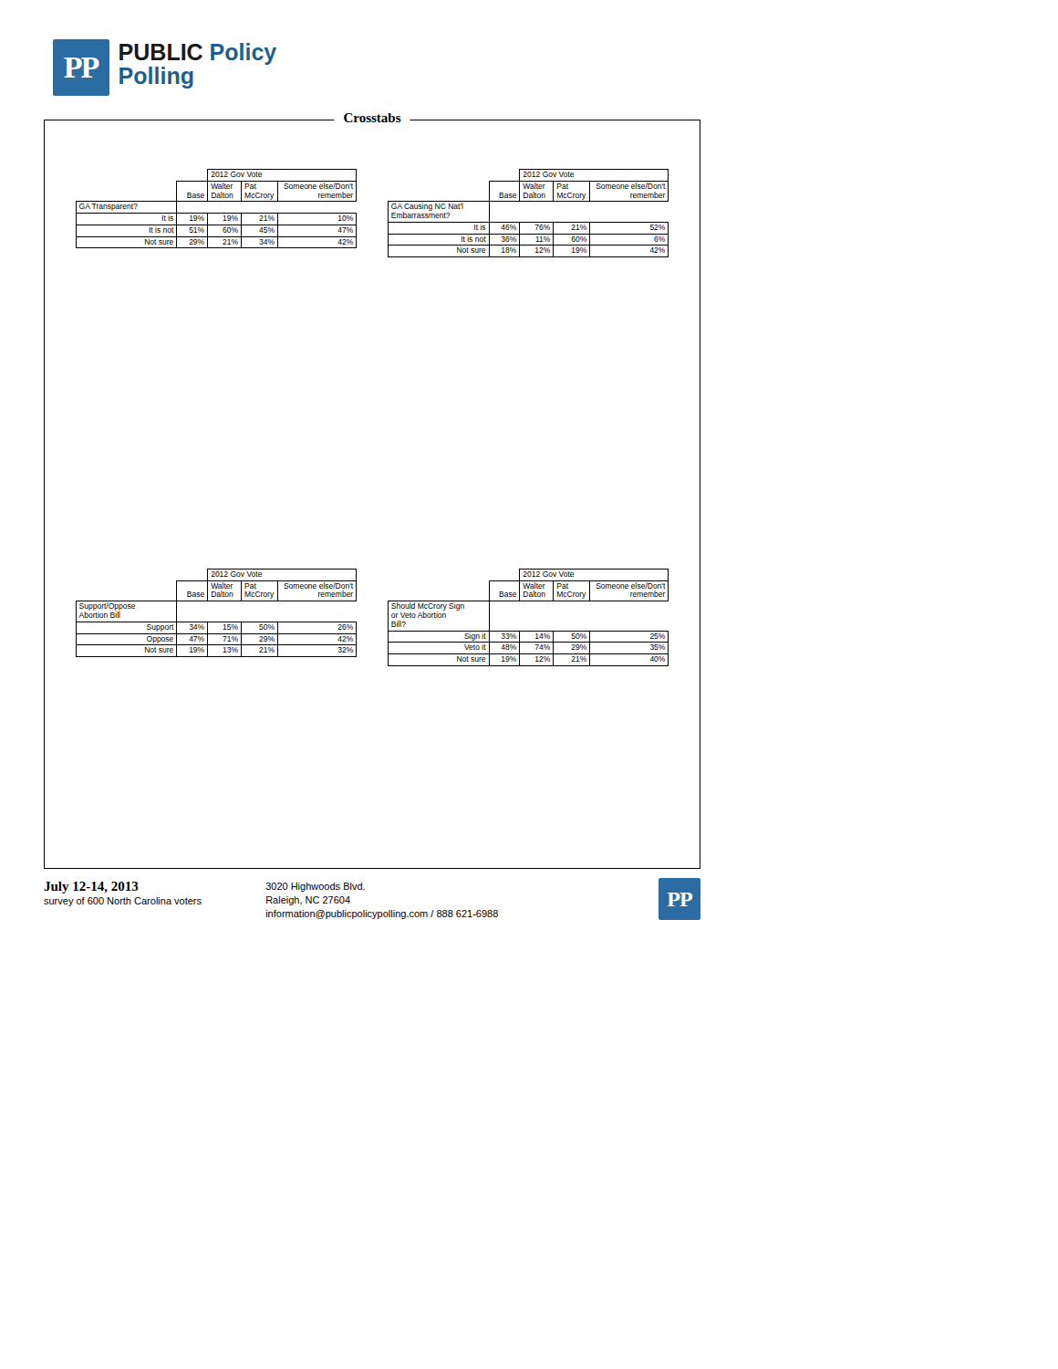PP
PUBLIC Policy
Polling
Crosstabs
| | | 2012 Gov Vote |
| | Base | Walter Dalton | Pat McCrory | Someone else/Don't remember |
| GA Transparent? | | | | |
| It is | 19% | 19% | 21% | 10% |
| It is not | 51% | 60% | 45% | 47% |
| Not sure | 29% | 21% | 34% | 42% |
| | | 2012 Gov Vote |
| | Base | Walter Dalton | Pat McCrory | Someone else/Don't remember |
| GA Causing NC Nat'l Embarrassment? | | | | |
| It is | 46% | 76% | 21% | 52% |
| It is not | 36% | 11% | 60% | 6% |
| Not sure | 18% | 12% | 19% | 42% |
| | | 2012 Gov Vote |
| | Base | Walter Dalton | Pat McCrory | Someone else/Don't remember |
| Support/Oppose Abortion Bill | | | | |
| Support | 34% | 15% | 50% | 26% |
| Oppose | 47% | 71% | 29% | 42% |
| Not sure | 19% | 13% | 21% | 32% |
| | | 2012 Gov Vote |
| | Base | Walter Dalton | Pat McCrory | Someone else/Don't remember |
| Should McCrory Sign or Veto Abortion Bill? | | | | |
| Sign it | 33% | 14% | 50% | 25% |
| Veto it | 48% | 74% | 29% | 35% |
| Not sure | 19% | 12% | 21% | 40% |
July 12-14, 2013
survey of 600 North Carolina voters
3020 Highwoods Blvd.
Raleigh, NC 27604
information@publicpolicypolling.com / 888 621-6988
PP